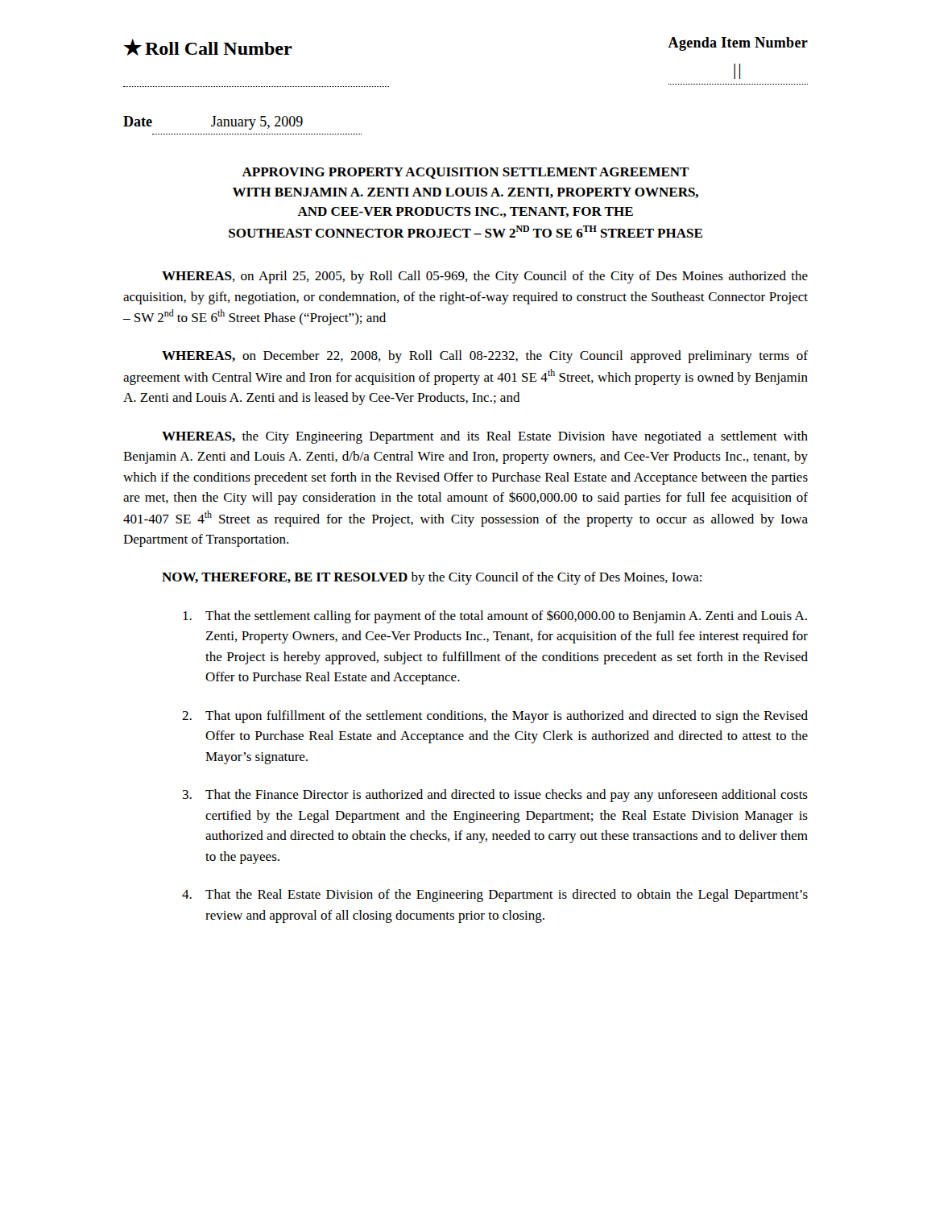★Roll Call Number
Agenda Item Number
||
Date January 5, 2009
Approving Property Acquisition Settlement Agreement
with Benjamin A. Zenti and Louis A. Zenti, Property Owners,
and Cee-Ver Products Inc., Tenant, for the
Southeast Connector Project – SW 2ND to SE 6TH Street Phase
WHEREAS, on April 25, 2005, by Roll Call 05-969, the City Council of the City of Des Moines authorized the acquisition, by gift, negotiation, or condemnation, of the right-of-way required to construct the Southeast Connector Project – SW 2nd to SE 6th Street Phase (“Project”); and
WHEREAS, on December 22, 2008, by Roll Call 08-2232, the City Council approved preliminary terms of agreement with Central Wire and Iron for acquisition of property at 401 SE 4th Street, which property is owned by Benjamin A. Zenti and Louis A. Zenti and is leased by Cee-Ver Products, Inc.; and
WHEREAS, the City Engineering Department and its Real Estate Division have negotiated a settlement with Benjamin A. Zenti and Louis A. Zenti, d/b/a Central Wire and Iron, property owners, and Cee-Ver Products Inc., tenant, by which if the conditions precedent set forth in the Revised Offer to Purchase Real Estate and Acceptance between the parties are met, then the City will pay consideration in the total amount of $600,000.00 to said parties for full fee acquisition of 401-407 SE 4th Street as required for the Project, with City possession of the property to occur as allowed by Iowa Department of Transportation.
NOW, THEREFORE, BE IT RESOLVED by the City Council of the City of Des Moines, Iowa:
That the settlement calling for payment of the total amount of $600,000.00 to Benjamin A. Zenti and Louis A. Zenti, Property Owners, and Cee-Ver Products Inc., Tenant, for acquisition of the full fee interest required for the Project is hereby approved, subject to fulfillment of the conditions precedent as set forth in the Revised Offer to Purchase Real Estate and Acceptance.
That upon fulfillment of the settlement conditions, the Mayor is authorized and directed to sign the Revised Offer to Purchase Real Estate and Acceptance and the City Clerk is authorized and directed to attest to the Mayor’s signature.
That the Finance Director is authorized and directed to issue checks and pay any unforeseen additional costs certified by the Legal Department and the Engineering Department; the Real Estate Division Manager is authorized and directed to obtain the checks, if any, needed to carry out these transactions and to deliver them to the payees.
That the Real Estate Division of the Engineering Department is directed to obtain the Legal Department’s review and approval of all closing documents prior to closing.